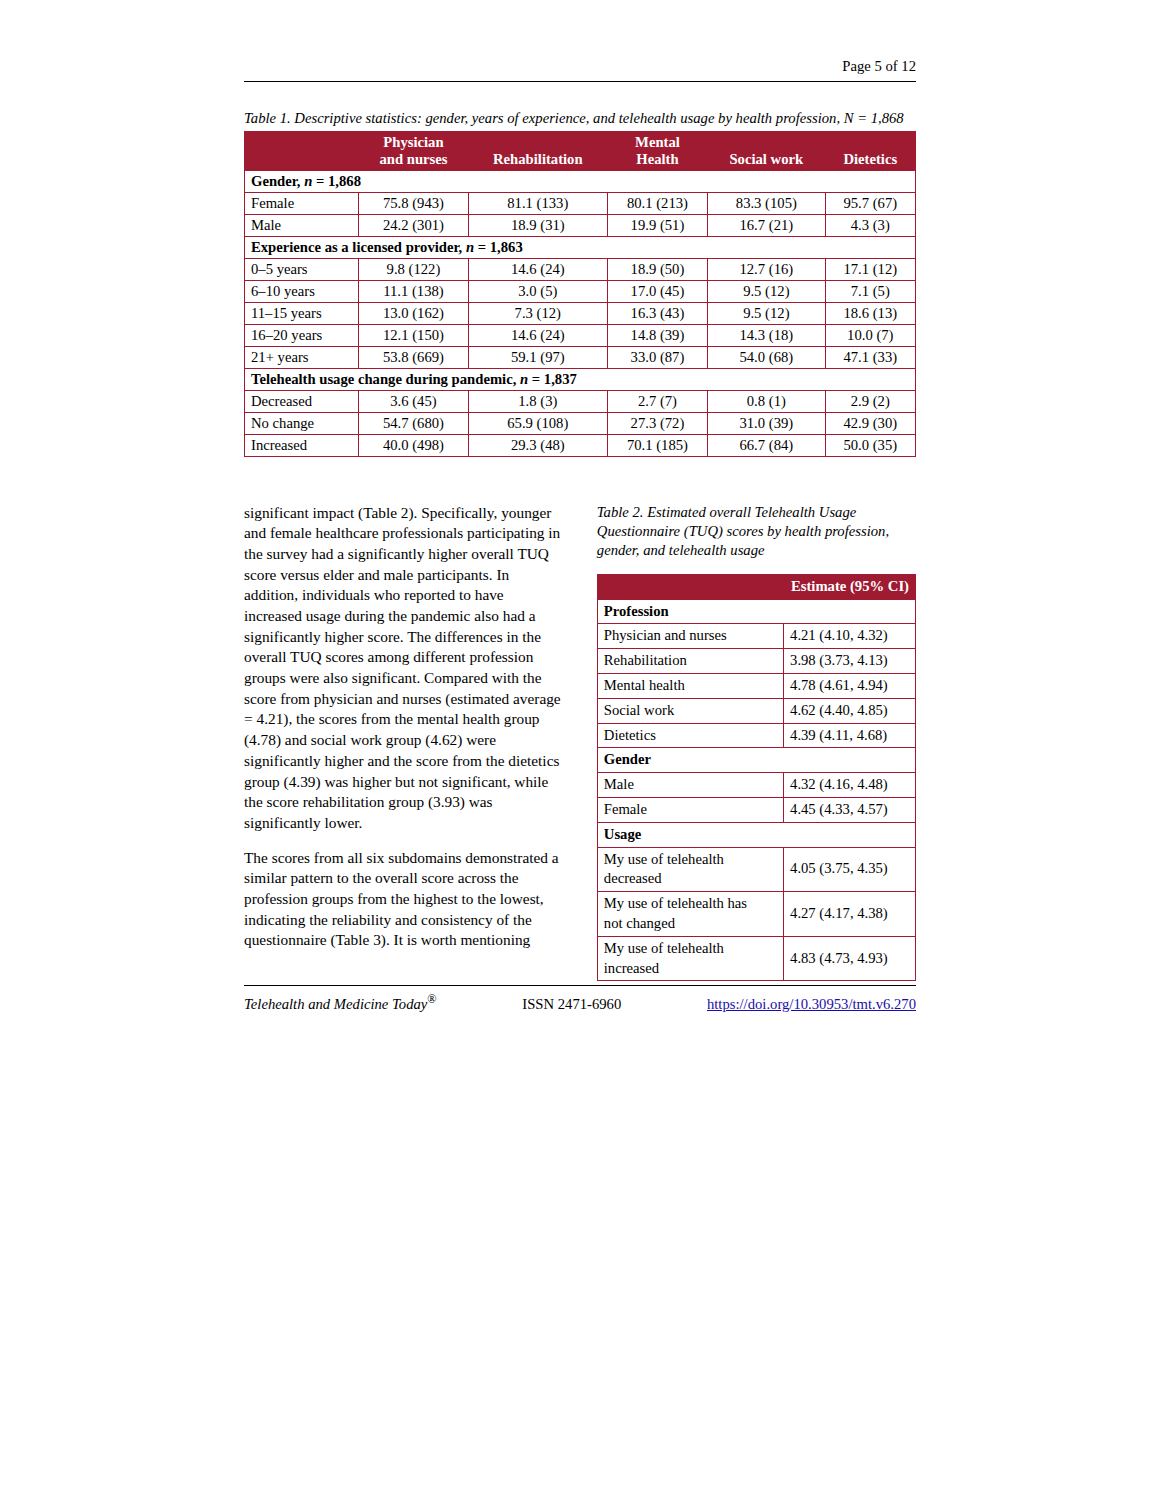Page 5 of 12
Table 1. Descriptive statistics: gender, years of experience, and telehealth usage by health profession, N = 1,868
| | Physician and nurses | Rehabilitation | Mental Health | Social work | Dietetics |
| --- | --- | --- | --- | --- | --- |
| Gender, n = 1,868 |
| Female | 75.8 (943) | 81.1 (133) | 80.1 (213) | 83.3 (105) | 95.7 (67) |
| Male | 24.2 (301) | 18.9 (31) | 19.9 (51) | 16.7 (21) | 4.3 (3) |
| Experience as a licensed provider, n = 1,863 |
| 0–5 years | 9.8 (122) | 14.6 (24) | 18.9 (50) | 12.7 (16) | 17.1 (12) |
| 6–10 years | 11.1 (138) | 3.0 (5) | 17.0 (45) | 9.5 (12) | 7.1 (5) |
| 11–15 years | 13.0 (162) | 7.3 (12) | 16.3 (43) | 9.5 (12) | 18.6 (13) |
| 16–20 years | 12.1 (150) | 14.6 (24) | 14.8 (39) | 14.3 (18) | 10.0 (7) |
| 21+ years | 53.8 (669) | 59.1 (97) | 33.0 (87) | 54.0 (68) | 47.1 (33) |
| Telehealth usage change during pandemic, n = 1,837 |
| Decreased | 3.6 (45) | 1.8 (3) | 2.7 (7) | 0.8 (1) | 2.9 (2) |
| No change | 54.7 (680) | 65.9 (108) | 27.3 (72) | 31.0 (39) | 42.9 (30) |
| Increased | 40.0 (498) | 29.3 (48) | 70.1 (185) | 66.7 (84) | 50.0 (35) |
significant impact (Table 2). Specifically, younger and female healthcare professionals participating in the survey had a significantly higher overall TUQ score versus elder and male participants. In addition, individuals who reported to have increased usage during the pandemic also had a significantly higher score. The differences in the overall TUQ scores among different profession groups were also significant. Compared with the score from physician and nurses (estimated average = 4.21), the scores from the mental health group (4.78) and social work group (4.62) were significantly higher and the score from the dietetics group (4.39) was higher but not significant, while the score rehabilitation group (3.93) was significantly lower.
The scores from all six subdomains demonstrated a similar pattern to the overall score across the profession groups from the highest to the lowest, indicating the reliability and consistency of the questionnaire (Table 3). It is worth mentioning
Table 2. Estimated overall Telehealth Usage Questionnaire (TUQ) scores by health profession, gender, and telehealth usage
| Estimate (95% CI) |
| --- |
| Profession |
| Physician and nurses | 4.21 (4.10, 4.32) |
| Rehabilitation | 3.98 (3.73, 4.13) |
| Mental health | 4.78 (4.61, 4.94) |
| Social work | 4.62 (4.40, 4.85) |
| Dietetics | 4.39 (4.11, 4.68) |
| Gender |
| Male | 4.32 (4.16, 4.48) |
| Female | 4.45 (4.33, 4.57) |
| Usage |
| My use of telehealth decreased | 4.05 (3.75, 4.35) |
| My use of telehealth has not changed | 4.27 (4.17, 4.38) |
| My use of telehealth increased | 4.83 (4.73, 4.93) |
Telehealth and Medicine Today® ISSN 2471-6960 https://doi.org/10.30953/tmt.v6.270